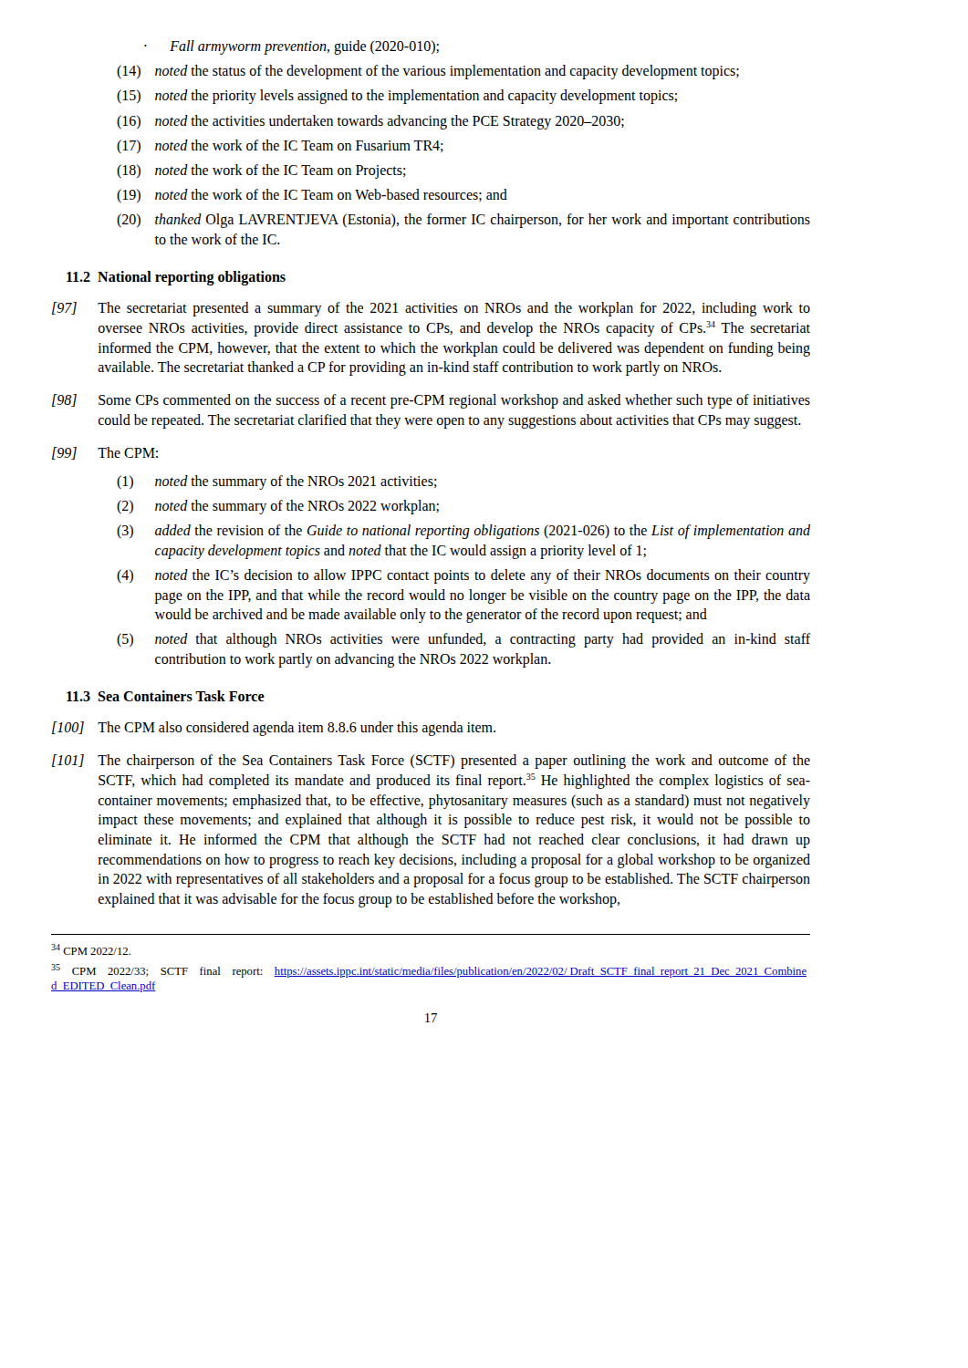· Fall armyworm prevention, guide (2020-010);
(14) noted the status of the development of the various implementation and capacity development topics;
(15) noted the priority levels assigned to the implementation and capacity development topics;
(16) noted the activities undertaken towards advancing the PCE Strategy 2020–2030;
(17) noted the work of the IC Team on Fusarium TR4;
(18) noted the work of the IC Team on Projects;
(19) noted the work of the IC Team on Web-based resources; and
(20) thanked Olga LAVRENTJEVA (Estonia), the former IC chairperson, for her work and important contributions to the work of the IC.
11.2 National reporting obligations
[97] The secretariat presented a summary of the 2021 activities on NROs and the workplan for 2022, including work to oversee NROs activities, provide direct assistance to CPs, and develop the NROs capacity of CPs.34 The secretariat informed the CPM, however, that the extent to which the workplan could be delivered was dependent on funding being available. The secretariat thanked a CP for providing an in-kind staff contribution to work partly on NROs.
[98] Some CPs commented on the success of a recent pre-CPM regional workshop and asked whether such type of initiatives could be repeated. The secretariat clarified that they were open to any suggestions about activities that CPs may suggest.
[99] The CPM:
(1) noted the summary of the NROs 2021 activities;
(2) noted the summary of the NROs 2022 workplan;
(3) added the revision of the Guide to national reporting obligations (2021-026) to the List of implementation and capacity development topics and noted that the IC would assign a priority level of 1;
(4) noted the IC’s decision to allow IPPC contact points to delete any of their NROs documents on their country page on the IPP, and that while the record would no longer be visible on the country page on the IPP, the data would be archived and be made available only to the generator of the record upon request; and
(5) noted that although NROs activities were unfunded, a contracting party had provided an in-kind staff contribution to work partly on advancing the NROs 2022 workplan.
11.3 Sea Containers Task Force
[100] The CPM also considered agenda item 8.8.6 under this agenda item.
[101] The chairperson of the Sea Containers Task Force (SCTF) presented a paper outlining the work and outcome of the SCTF, which had completed its mandate and produced its final report.35 He highlighted the complex logistics of sea-container movements; emphasized that, to be effective, phytosanitary measures (such as a standard) must not negatively impact these movements; and explained that although it is possible to reduce pest risk, it would not be possible to eliminate it. He informed the CPM that although the SCTF had not reached clear conclusions, it had drawn up recommendations on how to progress to reach key decisions, including a proposal for a global workshop to be organized in 2022 with representatives of all stakeholders and a proposal for a focus group to be established. The SCTF chairperson explained that it was advisable for the focus group to be established before the workshop,
34 CPM 2022/12.
35 CPM 2022/33; SCTF final report: https://assets.ippc.int/static/media/files/publication/en/2022/02/ Draft_SCTF_final_report_21_Dec_2021_Combined_EDITED_Clean.pdf
17